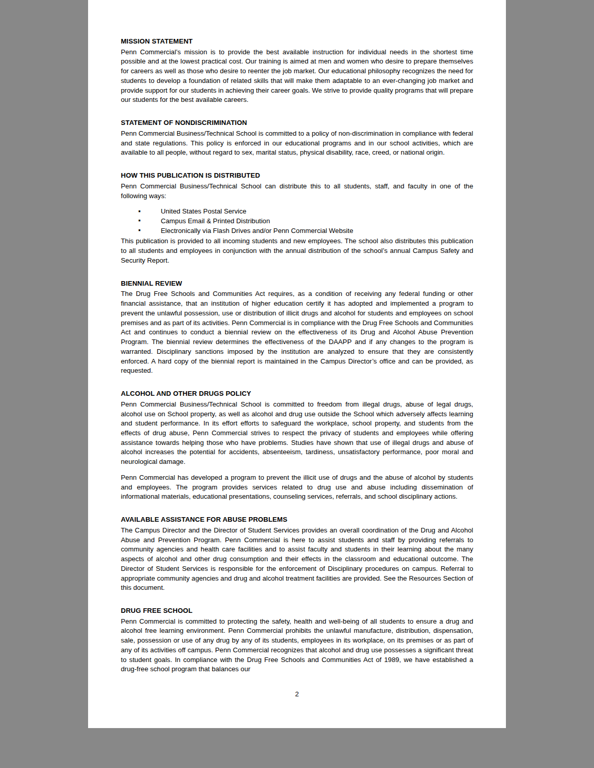Mission Statement
Penn Commercial’s mission is to provide the best available instruction for individual needs in the shortest time possible and at the lowest practical cost. Our training is aimed at men and women who desire to prepare themselves for careers as well as those who desire to reenter the job market. Our educational philosophy recognizes the need for students to develop a foundation of related skills that will make them adaptable to an ever-changing job market and provide support for our students in achieving their career goals. We strive to provide quality programs that will prepare our students for the best available careers.
Statement of Nondiscrimination
Penn Commercial Business/Technical School is committed to a policy of non-discrimination in compliance with federal and state regulations. This policy is enforced in our educational programs and in our school activities, which are available to all people, without regard to sex, marital status, physical disability, race, creed, or national origin.
How This Publication Is Distributed
Penn Commercial Business/Technical School can distribute this to all students, staff, and faculty in one of the following ways:
United States Postal Service
Campus Email & Printed Distribution
Electronically via Flash Drives and/or Penn Commercial Website
This publication is provided to all incoming students and new employees. The school also distributes this publication to all students and employees in conjunction with the annual distribution of the school’s annual Campus Safety and Security Report.
Biennial Review
The Drug Free Schools and Communities Act requires, as a condition of receiving any federal funding or other financial assistance, that an institution of higher education certify it has adopted and implemented a program to prevent the unlawful possession, use or distribution of illicit drugs and alcohol for students and employees on school premises and as part of its activities. Penn Commercial is in compliance with the Drug Free Schools and Communities Act and continues to conduct a biennial review on the effectiveness of its Drug and Alcohol Abuse Prevention Program. The biennial review determines the effectiveness of the DAAPP and if any changes to the program is warranted. Disciplinary sanctions imposed by the institution are analyzed to ensure that they are consistently enforced. A hard copy of the biennial report is maintained in the Campus Director’s office and can be provided, as requested.
Alcohol and Other Drugs Policy
Penn Commercial Business/Technical School is committed to freedom from illegal drugs, abuse of legal drugs, alcohol use on School property, as well as alcohol and drug use outside the School which adversely affects learning and student performance. In its effort efforts to safeguard the workplace, school property, and students from the effects of drug abuse, Penn Commercial strives to respect the privacy of students and employees while offering assistance towards helping those who have problems. Studies have shown that use of illegal drugs and abuse of alcohol increases the potential for accidents, absenteeism, tardiness, unsatisfactory performance, poor moral and neurological damage.
Penn Commercial has developed a program to prevent the illicit use of drugs and the abuse of alcohol by students and employees. The program provides services related to drug use and abuse including dissemination of informational materials, educational presentations, counseling services, referrals, and school disciplinary actions.
Available Assistance for Abuse Problems
The Campus Director and the Director of Student Services provides an overall coordination of the Drug and Alcohol Abuse and Prevention Program. Penn Commercial is here to assist students and staff by providing referrals to community agencies and health care facilities and to assist faculty and students in their learning about the many aspects of alcohol and other drug consumption and their effects in the classroom and educational outcome. The Director of Student Services is responsible for the enforcement of Disciplinary procedures on campus. Referral to appropriate community agencies and drug and alcohol treatment facilities are provided. See the Resources Section of this document.
Drug Free School
Penn Commercial is committed to protecting the safety, health and well-being of all students to ensure a drug and alcohol free learning environment. Penn Commercial prohibits the unlawful manufacture, distribution, dispensation, sale, possession or use of any drug by any of its students, employees in its workplace, on its premises or as part of any of its activities off campus. Penn Commercial recognizes that alcohol and drug use possesses a significant threat to student goals. In compliance with the Drug Free Schools and Communities Act of 1989, we have established a drug-free school program that balances our
2